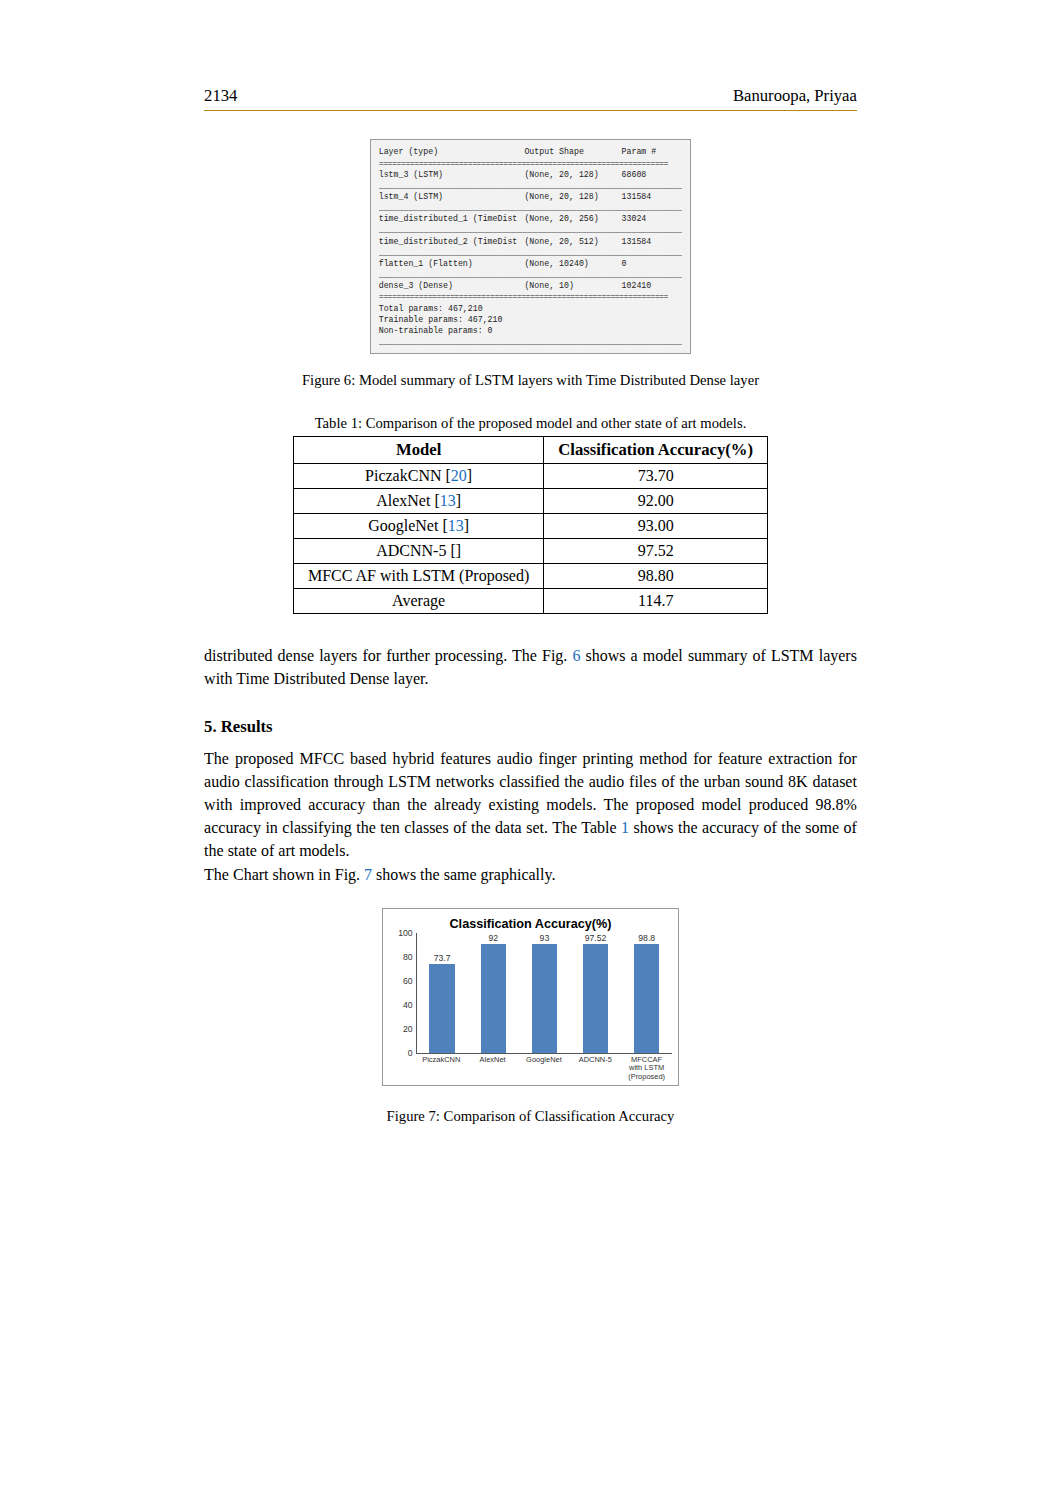2134
Banuroopa, Priyaa
Layer (type)
Output Shape
Param #
=================================================================
lstm_3 (LSTM)
(None, 20, 128)
68608
_________________________________________________________________
lstm_4 (LSTM)
(None, 20, 128)
131584
_________________________________________________________________
time_distributed_1 (TimeDist
(None, 20, 256)
33024
_________________________________________________________________
time_distributed_2 (TimeDist
(None, 20, 512)
131584
_________________________________________________________________
flatten_1 (Flatten)
(None, 10240)
0
_________________________________________________________________
dense_3 (Dense)
(None, 10)
102410
=================================================================
Total params: 467,210
Trainable params: 467,210
Non-trainable params: 0
_________________________________________________________________
Figure 6: Model summary of LSTM layers with Time Distributed Dense layer
Table 1: Comparison of the proposed model and other state of art models.
| Model | Classification Accuracy(%) |
| --- | --- |
| PiczakCNN [ 20 ] | 73.70 |
| AlexNet [ 13 ] | 92.00 |
| GoogleNet [ 13 ] | 93.00 |
| ADCNN-5 [] | 97.52 |
| MFCC AF with LSTM (Proposed) | 98.80 |
| Average | 114.7 |
distributed dense layers for further processing. The Fig. 6 shows a model summary of LSTM layers with Time Distributed Dense layer.
5. Results
The proposed MFCC based hybrid features audio finger printing method for feature extraction for audio classification through LSTM networks classified the audio files of the urban sound 8K dataset with improved accuracy than the already existing models. The proposed model produced 98.8% accuracy in classifying the ten classes of the data set. The Table 1 shows the accuracy of the some of the state of art models.
The Chart shown in Fig. 7 shows the same graphically.
Classification Accuracy(%)
100 80 60 40 20 0
73.7
92
93
97.52
98.8
PiczakCNN
AlexNet
GoogleNet
ADCNN-5
MFCCAF with LSTM (Proposed)
Figure 7: Comparison of Classification Accuracy